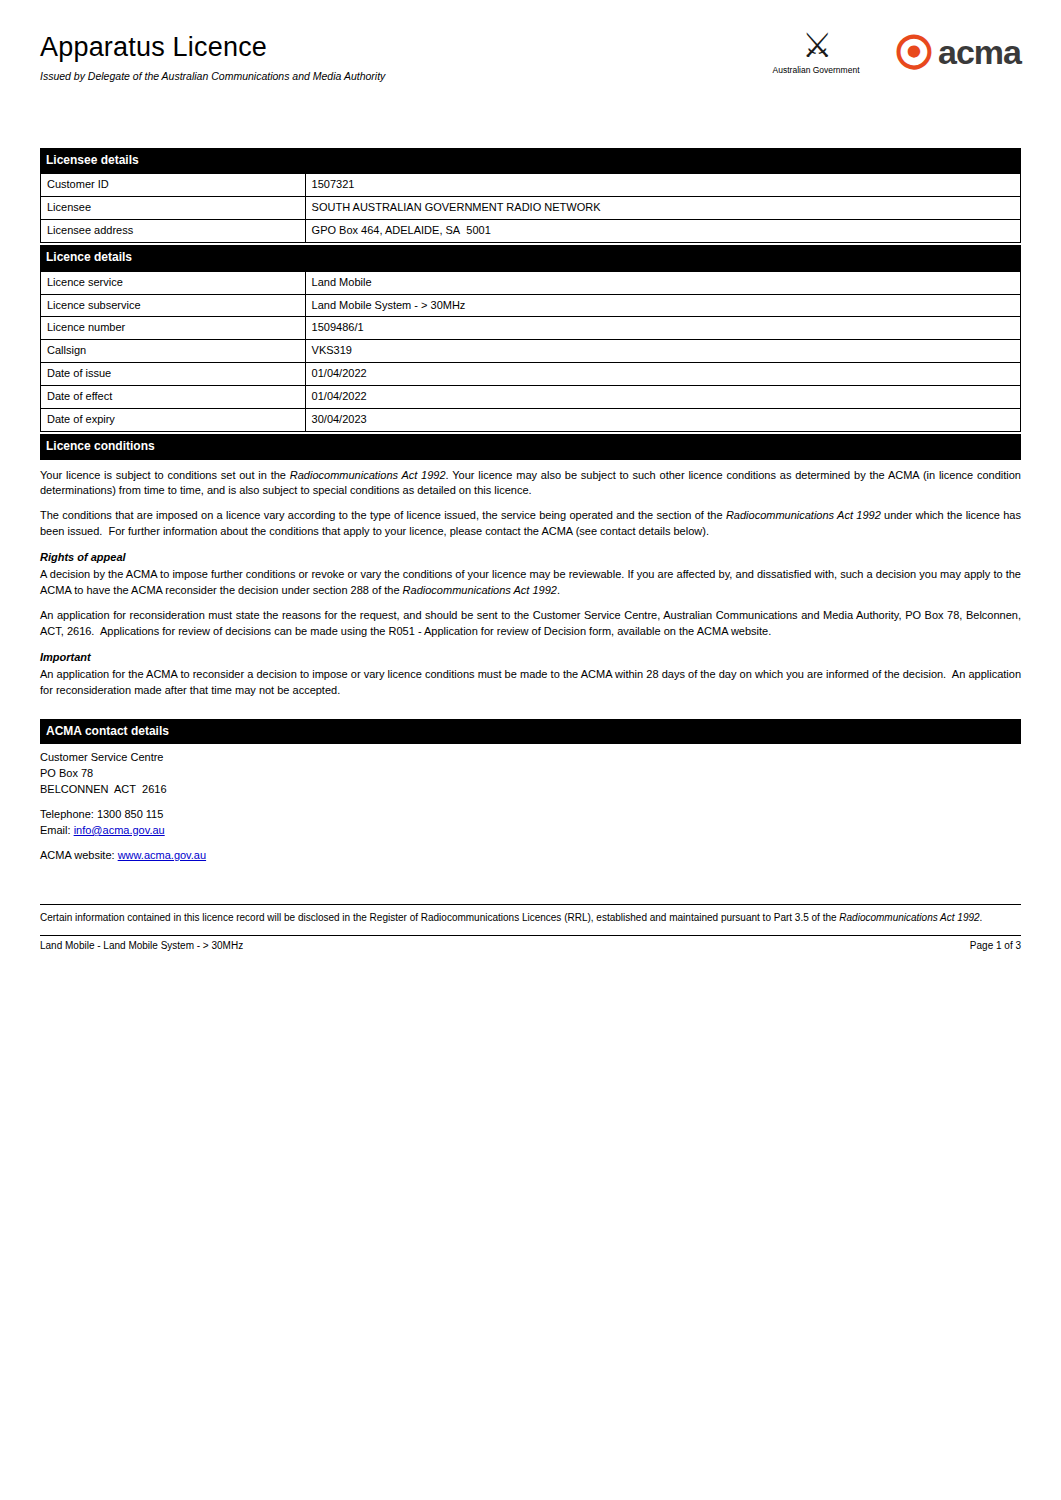Apparatus Licence
Issued by Delegate of the Australian Communications and Media Authority
⚔
Australian Government
⦿acma
Licensee details
| Customer ID | 1507321 |
| Licensee | SOUTH AUSTRALIAN GOVERNMENT RADIO NETWORK |
| Licensee address | GPO Box 464, ADELAIDE, SA 5001 |
Licence details
| Licence service | Land Mobile |
| Licence subservice | Land Mobile System - > 30MHz |
| Licence number | 1509486/1 |
| Callsign | VKS319 |
| Date of issue | 01/04/2022 |
| Date of effect | 01/04/2022 |
| Date of expiry | 30/04/2023 |
Licence conditions
Your licence is subject to conditions set out in the Radiocommunications Act 1992. Your licence may also be subject to such other licence conditions as determined by the ACMA (in licence condition determinations) from time to time, and is also subject to special conditions as detailed on this licence.
The conditions that are imposed on a licence vary according to the type of licence issued, the service being operated and the section of the Radiocommunications Act 1992 under which the licence has been issued. For further information about the conditions that apply to your licence, please contact the ACMA (see contact details below).
Rights of appeal
A decision by the ACMA to impose further conditions or revoke or vary the conditions of your licence may be reviewable. If you are affected by, and dissatisfied with, such a decision you may apply to the ACMA to have the ACMA reconsider the decision under section 288 of the Radiocommunications Act 1992.
An application for reconsideration must state the reasons for the request, and should be sent to the Customer Service Centre, Australian Communications and Media Authority, PO Box 78, Belconnen, ACT, 2616. Applications for review of decisions can be made using the R051 - Application for review of Decision form, available on the ACMA website.
Important
An application for the ACMA to reconsider a decision to impose or vary licence conditions must be made to the ACMA within 28 days of the day on which you are informed of the decision. An application for reconsideration made after that time may not be accepted.
ACMA contact details
Customer Service Centre
PO Box 78
BELCONNEN ACT 2616
Telephone: 1300 850 115
Email: info@acma.gov.au
ACMA website: www.acma.gov.au
Certain information contained in this licence record will be disclosed in the Register of Radiocommunications Licences (RRL), established and maintained pursuant to Part 3.5 of the Radiocommunications Act 1992.
Land Mobile - Land Mobile System - > 30MHz Page 1 of 3